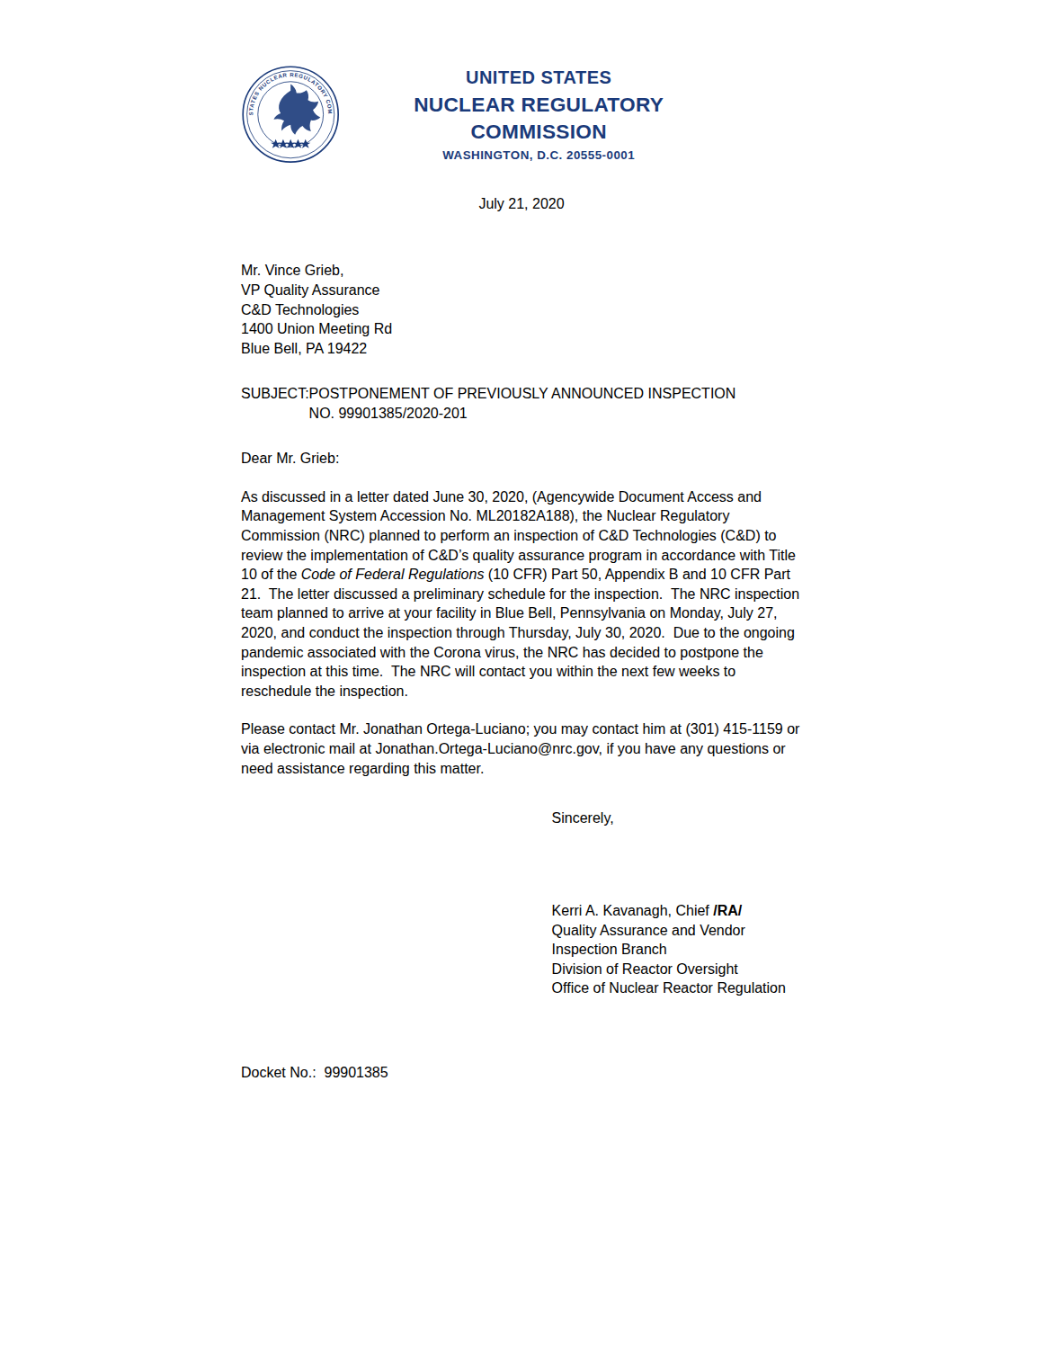UNITED STATES NUCLEAR REGULATORY COMMISSION
UNITED STATES
NUCLEAR REGULATORY COMMISSION
WASHINGTON, D.C. 20555-0001
July 21, 2020
Mr. Vince Grieb,
VP Quality Assurance
C&D Technologies
1400 Union Meeting Rd
Blue Bell, PA 19422
| SUBJECT: | POSTPONEMENT OF PREVIOUSLY ANNOUNCED INSPECTION NO. 99901385/2020-201 |
Dear Mr. Grieb:
As discussed in a letter dated June 30, 2020, (Agencywide Document Access and Management System Accession No. ML20182A188), the Nuclear Regulatory Commission (NRC) planned to perform an inspection of C&D Technologies (C&D) to review the implementation of C&D’s quality assurance program in accordance with Title 10 of the Code of Federal Regulations (10 CFR) Part 50, Appendix B and 10 CFR Part 21. The letter discussed a preliminary schedule for the inspection. The NRC inspection team planned to arrive at your facility in Blue Bell, Pennsylvania on Monday, July 27, 2020, and conduct the inspection through Thursday, July 30, 2020. Due to the ongoing pandemic associated with the Corona virus, the NRC has decided to postpone the inspection at this time. The NRC will contact you within the next few weeks to reschedule the inspection.
Please contact Mr. Jonathan Ortega-Luciano; you may contact him at (301) 415-1159 or via electronic mail at Jonathan.Ortega-Luciano@nrc.gov, if you have any questions or need assistance regarding this matter.
Sincerely,
Kerri A. Kavanagh, Chief /RA/
Quality Assurance and Vendor Inspection Branch
Division of Reactor Oversight
Office of Nuclear Reactor Regulation
Docket No.: 99901385